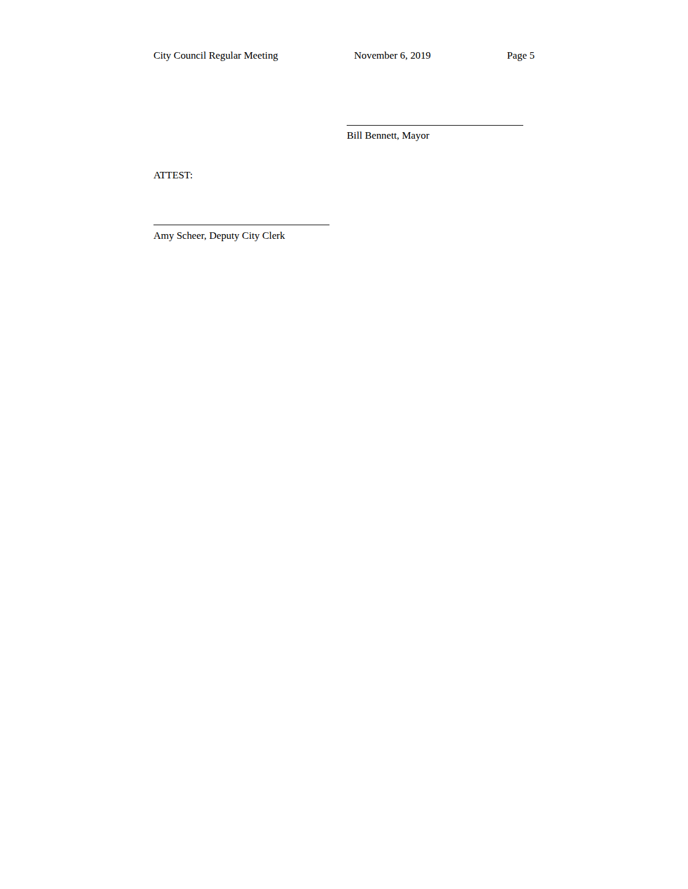City Council Regular Meeting
November 6, 2019
Page 5
Bill Bennett, Mayor
ATTEST:
Amy Scheer, Deputy City Clerk